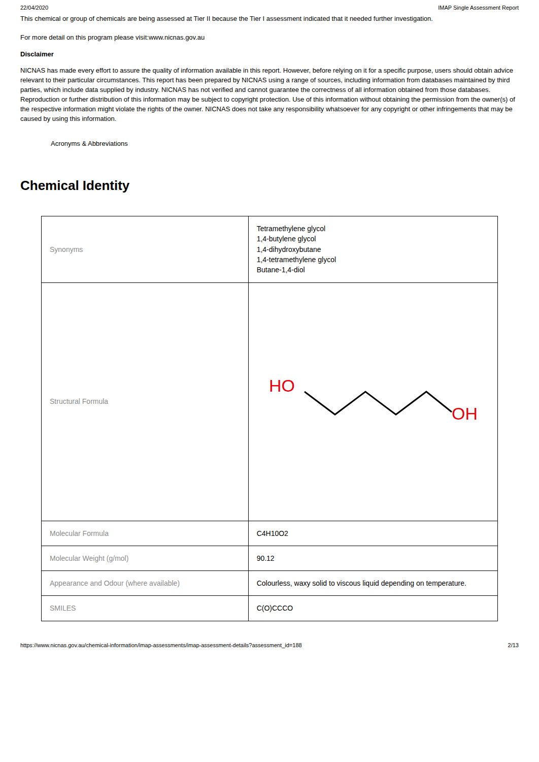22/04/2020
IMAP Single Assessment Report
This chemical or group of chemicals are being assessed at Tier II because the Tier I assessment indicated that it needed further investigation.
For more detail on this program please visit:www.nicnas.gov.au
Disclaimer
NICNAS has made every effort to assure the quality of information available in this report. However, before relying on it for a specific purpose, users should obtain advice relevant to their particular circumstances. This report has been prepared by NICNAS using a range of sources, including information from databases maintained by third parties, which include data supplied by industry. NICNAS has not verified and cannot guarantee the correctness of all information obtained from those databases. Reproduction or further distribution of this information may be subject to copyright protection. Use of this information without obtaining the permission from the owner(s) of the respective information might violate the rights of the owner. NICNAS does not take any responsibility whatsoever for any copyright or other infringements that may be caused by using this information.
Acronyms & Abbreviations
Chemical Identity
| Synonyms | Tetramethylene glycol 1,4-butylene glycol 1,4-dihydroxybutane 1,4-tetramethylene glycol Butane-1,4-diol |
| Structural Formula | HO OH |
| Molecular Formula | C4H10O2 |
| Molecular Weight (g/mol) | 90.12 |
| Appearance and Odour (where available) | Colourless, waxy solid to viscous liquid depending on temperature. |
| SMILES | C(O)CCCO |
https://www.nicnas.gov.au/chemical-information/imap-assessments/imap-assessment-details?assessment_id=188
2/13